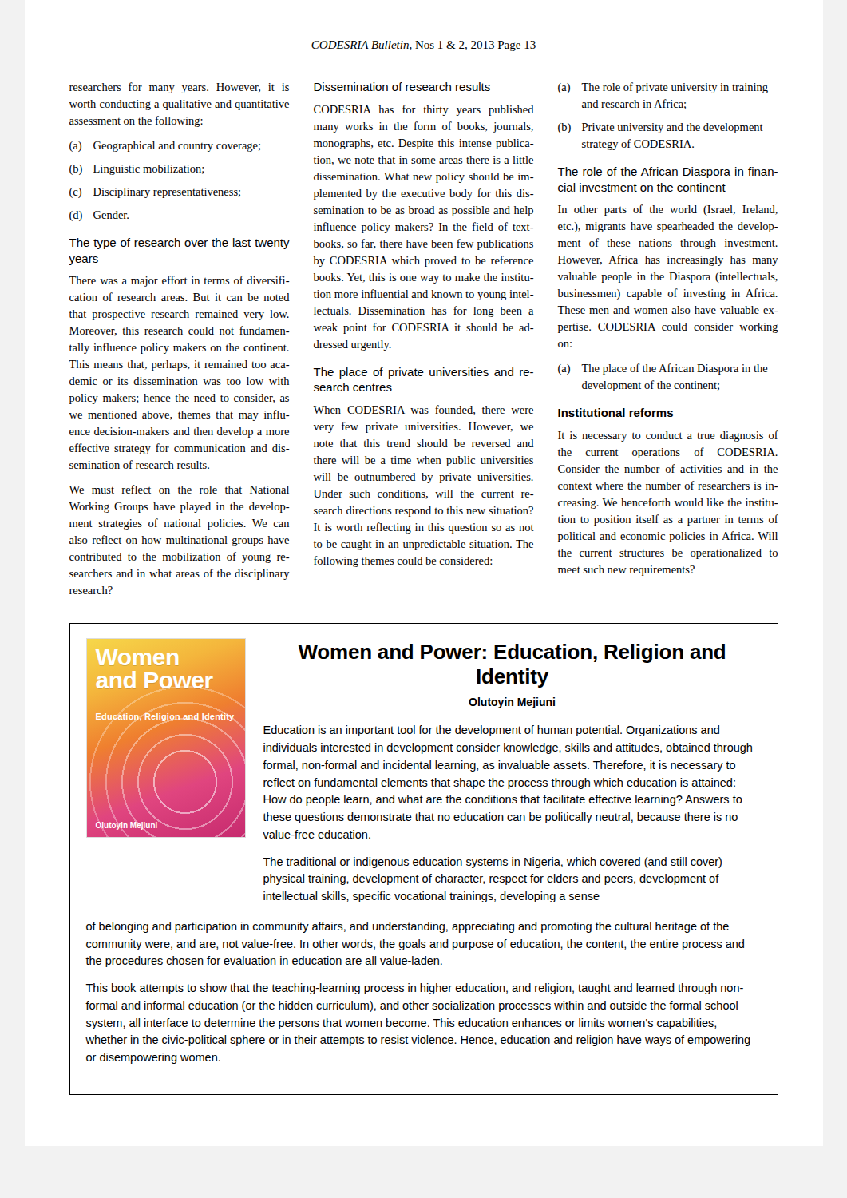CODESRIA Bulletin, Nos 1 & 2, 2013 Page 13
researchers for many years. However, it is worth conducting a qualitative and quantitative assessment on the following:
(a) Geographical and country coverage;
(b) Linguistic mobilization;
(c) Disciplinary representativeness;
(d) Gender.
The type of research over the last twenty years
There was a major effort in terms of diversification of research areas. But it can be noted that prospective research remained very low. Moreover, this research could not fundamentally influence policy makers on the continent. This means that, perhaps, it remained too academic or its dissemination was too low with policy makers; hence the need to consider, as we mentioned above, themes that may influence decision-makers and then develop a more effective strategy for communication and dissemination of research results.
We must reflect on the role that National Working Groups have played in the development strategies of national policies. We can also reflect on how multinational groups have contributed to the mobilization of young researchers and in what areas of the disciplinary research?
Dissemination of research results
CODESRIA has for thirty years published many works in the form of books, journals, monographs, etc. Despite this intense publication, we note that in some areas there is a little dissemination. What new policy should be implemented by the executive body for this dissemination to be as broad as possible and help influence policy makers? In the field of textbooks, so far, there have been few publications by CODESRIA which proved to be reference books. Yet, this is one way to make the institution more influential and known to young intellectuals. Dissemination has for long been a weak point for CODESRIA it should be addressed urgently.
The place of private universities and research centres
When CODESRIA was founded, there were very few private universities. However, we note that this trend should be reversed and there will be a time when public universities will be outnumbered by private universities. Under such conditions, will the current research directions respond to this new situation? It is worth reflecting in this question so as not to be caught in an unpredictable situation. The following themes could be considered:
(a) The role of private university in training and research in Africa;
(b) Private university and the development strategy of CODESRIA.
The role of the African Diaspora in financial investment on the continent
In other parts of the world (Israel, Ireland, etc.), migrants have spearheaded the development of these nations through investment. However, Africa has increasingly has many valuable people in the Diaspora (intellectuals, businessmen) capable of investing in Africa. These men and women also have valuable expertise. CODESRIA could consider working on:
(a) The place of the African Diaspora in the development of the continent;
Institutional reforms
It is necessary to conduct a true diagnosis of the current operations of CODESRIA. Consider the number of activities and in the context where the number of researchers is increasing. We henceforth would like the institution to position itself as a partner in terms of political and economic policies in Africa. Will the current structures be operationalized to meet such new requirements?
Women
and Power
Education, Religion and Identity
Olutoyin Mejiuni
Women and Power: Education, Religion and Identity
Olutoyin Mejiuni
Education is an important tool for the development of human potential. Organizations and individuals interested in development consider knowledge, skills and attitudes, obtained through formal, non-formal and incidental learning, as invaluable assets. Therefore, it is necessary to reflect on fundamental elements that shape the process through which education is attained: How do people learn, and what are the conditions that facilitate effective learning? Answers to these questions demonstrate that no education can be politically neutral, because there is no value-free education.
The traditional or indigenous education systems in Nigeria, which covered (and still cover) physical training, development of character, respect for elders and peers, development of intellectual skills, specific vocational trainings, developing a sense
of belonging and participation in community affairs, and understanding, appreciating and promoting the cultural heritage of the community were, and are, not value-free. In other words, the goals and purpose of education, the content, the entire process and the procedures chosen for evaluation in education are all value-laden.
This book attempts to show that the teaching-learning process in higher education, and religion, taught and learned through non-formal and informal education (or the hidden curriculum), and other socialization processes within and outside the formal school system, all interface to determine the persons that women become. This education enhances or limits women's capabilities, whether in the civic-political sphere or in their attempts to resist violence. Hence, education and religion have ways of empowering or disempowering women.